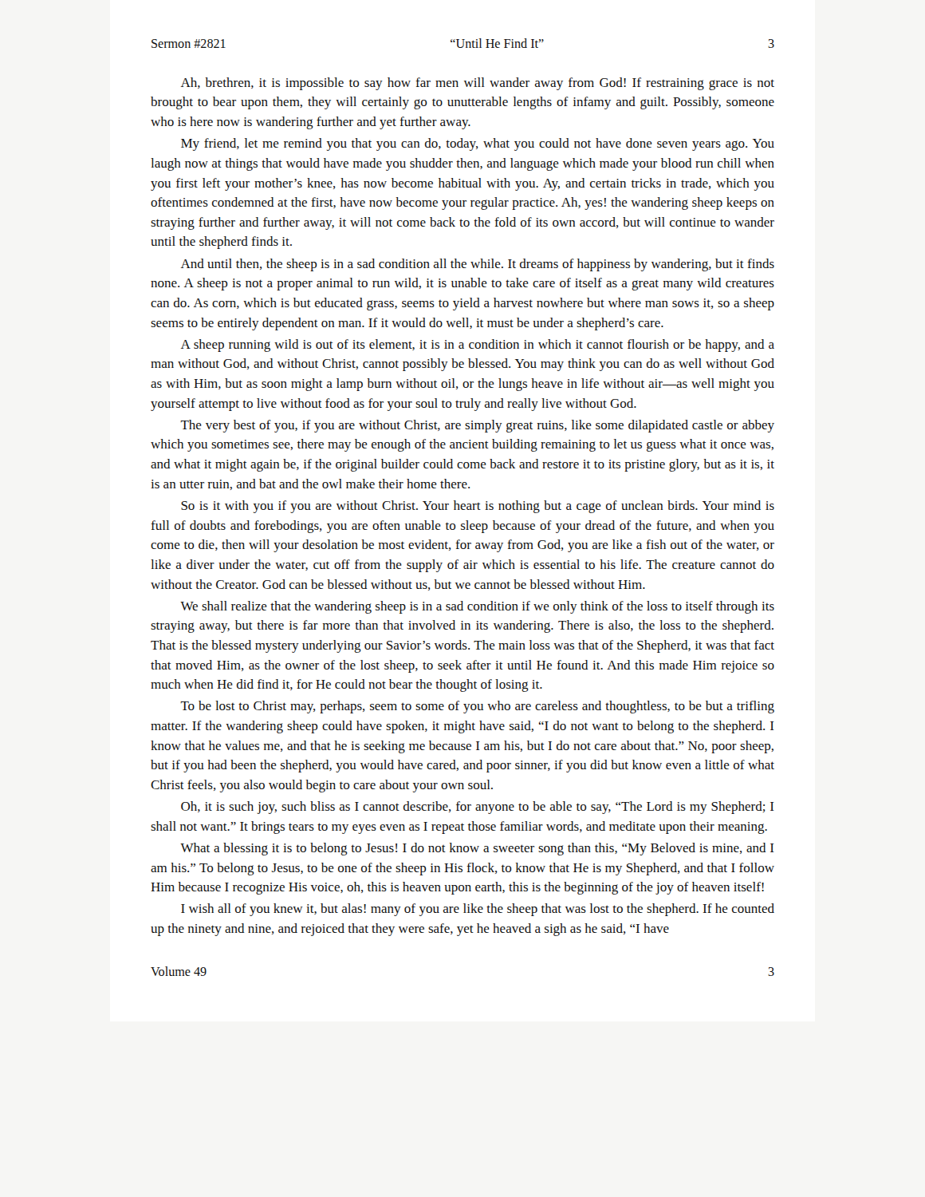Sermon #2821 “Until He Find It” 3
“Until He Find It” — Sermon #2821, page 3
Ah, brethren, it is impossible to say how far men will wander away from God! If restraining grace is not brought to bear upon them, they will certainly go to unutterable lengths of infamy and guilt. Possibly, someone who is here now is wandering further and yet further away.
My friend, let me remind you that you can do, today, what you could not have done seven years ago. You laugh now at things that would have made you shudder then, and language which made your blood run chill when you first left your mother’s knee, has now become habitual with you. Ay, and certain tricks in trade, which you oftentimes condemned at the first, have now become your regular practice. Ah, yes! the wandering sheep keeps on straying further and further away, it will not come back to the fold of its own accord, but will continue to wander until the shepherd finds it.
And until then, the sheep is in a sad condition all the while. It dreams of happiness by wandering, but it finds none. A sheep is not a proper animal to run wild, it is unable to take care of itself as a great many wild creatures can do. As corn, which is but educated grass, seems to yield a harvest nowhere but where man sows it, so a sheep seems to be entirely dependent on man. If it would do well, it must be under a shepherd’s care.
A sheep running wild is out of its element, it is in a condition in which it cannot flourish or be happy, and a man without God, and without Christ, cannot possibly be blessed. You may think you can do as well without God as with Him, but as soon might a lamp burn without oil, or the lungs heave in life without air—as well might you yourself attempt to live without food as for your soul to truly and really live without God.
The very best of you, if you are without Christ, are simply great ruins, like some dilapidated castle or abbey which you sometimes see, there may be enough of the ancient building remaining to let us guess what it once was, and what it might again be, if the original builder could come back and restore it to its pristine glory, but as it is, it is an utter ruin, and bat and the owl make their home there.
So is it with you if you are without Christ. Your heart is nothing but a cage of unclean birds. Your mind is full of doubts and forebodings, you are often unable to sleep because of your dread of the future, and when you come to die, then will your desolation be most evident, for away from God, you are like a fish out of the water, or like a diver under the water, cut off from the supply of air which is essential to his life. The creature cannot do without the Creator. God can be blessed without us, but we cannot be blessed without Him.
We shall realize that the wandering sheep is in a sad condition if we only think of the loss to itself through its straying away, but there is far more than that involved in its wandering. There is also, the loss to the shepherd. That is the blessed mystery underlying our Savior’s words. The main loss was that of the Shepherd, it was that fact that moved Him, as the owner of the lost sheep, to seek after it until He found it. And this made Him rejoice so much when He did find it, for He could not bear the thought of losing it.
To be lost to Christ may, perhaps, seem to some of you who are careless and thoughtless, to be but a trifling matter. If the wandering sheep could have spoken, it might have said, “I do not want to belong to the shepherd. I know that he values me, and that he is seeking me because I am his, but I do not care about that.” No, poor sheep, but if you had been the shepherd, you would have cared, and poor sinner, if you did but know even a little of what Christ feels, you also would begin to care about your own soul.
Oh, it is such joy, such bliss as I cannot describe, for anyone to be able to say, “The Lord is my Shepherd; I shall not want.” It brings tears to my eyes even as I repeat those familiar words, and meditate upon their meaning.
What a blessing it is to belong to Jesus! I do not know a sweeter song than this, “My Beloved is mine, and I am his.” To belong to Jesus, to be one of the sheep in His flock, to know that He is my Shepherd, and that I follow Him because I recognize His voice, oh, this is heaven upon earth, this is the beginning of the joy of heaven itself!
I wish all of you knew it, but alas! many of you are like the sheep that was lost to the shepherd. If he counted up the ninety and nine, and rejoiced that they were safe, yet he heaved a sigh as he said, “I have
Volume 49 3